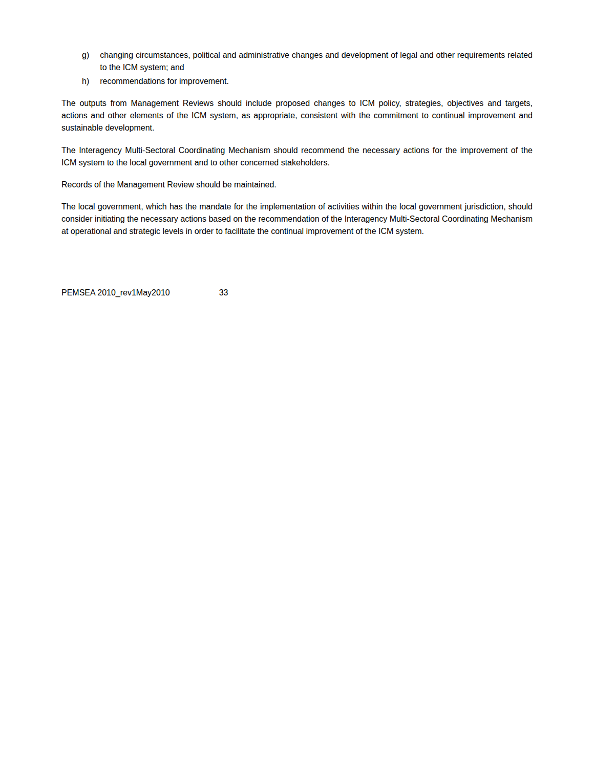g) changing circumstances, political and administrative changes and development of legal and other requirements related to the ICM system; and
h) recommendations for improvement.
The outputs from Management Reviews should include proposed changes to ICM policy, strategies, objectives and targets, actions and other elements of the ICM system, as appropriate, consistent with the commitment to continual improvement and sustainable development.
The Interagency Multi-Sectoral Coordinating Mechanism should recommend the necessary actions for the improvement of the ICM system to the local government and to other concerned stakeholders.
Records of the Management Review should be maintained.
The local government, which has the mandate for the implementation of activities within the local government jurisdiction, should consider initiating the necessary actions based on the recommendation of the Interagency Multi-Sectoral Coordinating Mechanism at operational and strategic levels in order to facilitate the continual improvement of the ICM system.
PEMSEA 2010_rev1May201033